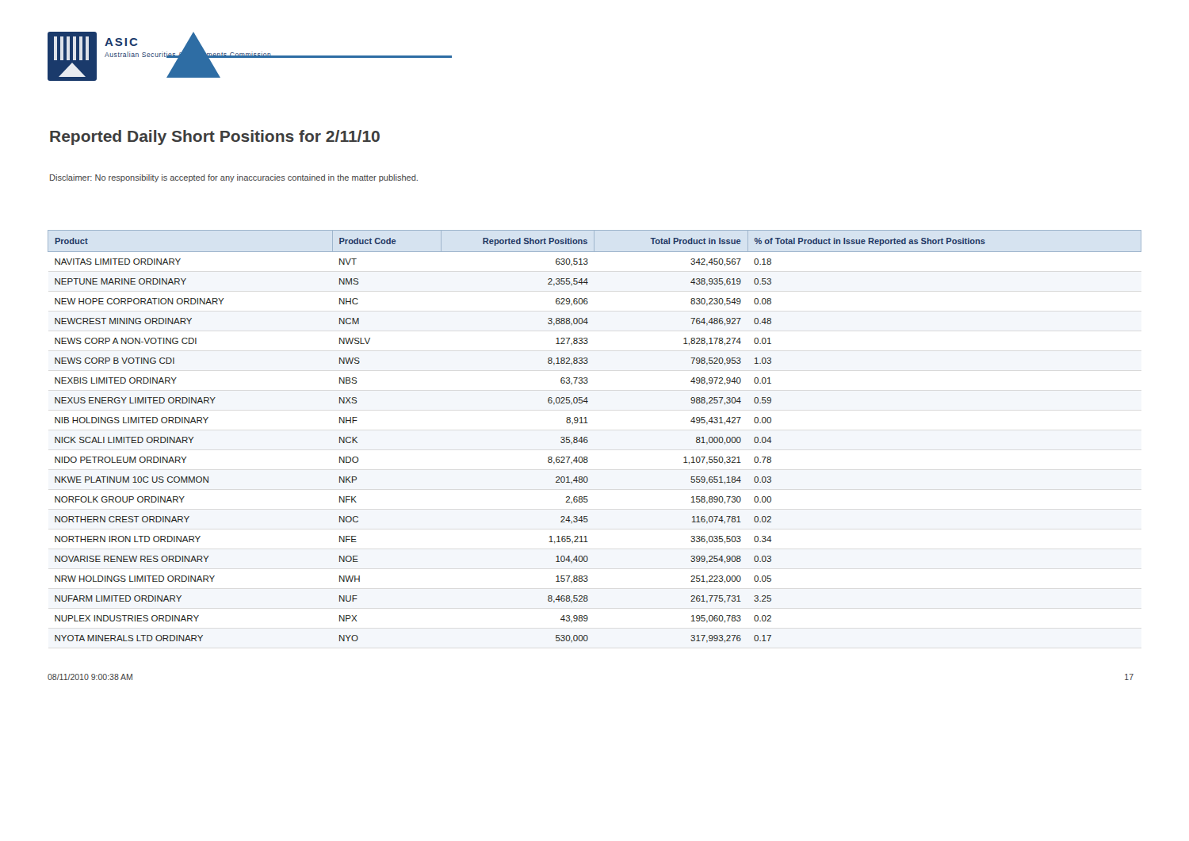ASIC
Australian Securities & Investments Commission
Reported Daily Short Positions for 2/11/10
Disclaimer: No responsibility is accepted for any inaccuracies contained in the matter published.
| Product | Product Code | Reported Short Positions | Total Product in Issue | % of Total Product in Issue Reported as Short Positions |
| --- | --- | --- | --- | --- |
| NAVITAS LIMITED ORDINARY | NVT | 630,513 | 342,450,567 | 0.18 |
| NEPTUNE MARINE ORDINARY | NMS | 2,355,544 | 438,935,619 | 0.53 |
| NEW HOPE CORPORATION ORDINARY | NHC | 629,606 | 830,230,549 | 0.08 |
| NEWCREST MINING ORDINARY | NCM | 3,888,004 | 764,486,927 | 0.48 |
| NEWS CORP A NON-VOTING CDI | NWSLV | 127,833 | 1,828,178,274 | 0.01 |
| NEWS CORP B VOTING CDI | NWS | 8,182,833 | 798,520,953 | 1.03 |
| NEXBIS LIMITED ORDINARY | NBS | 63,733 | 498,972,940 | 0.01 |
| NEXUS ENERGY LIMITED ORDINARY | NXS | 6,025,054 | 988,257,304 | 0.59 |
| NIB HOLDINGS LIMITED ORDINARY | NHF | 8,911 | 495,431,427 | 0.00 |
| NICK SCALI LIMITED ORDINARY | NCK | 35,846 | 81,000,000 | 0.04 |
| NIDO PETROLEUM ORDINARY | NDO | 8,627,408 | 1,107,550,321 | 0.78 |
| NKWE PLATINUM 10C US COMMON | NKP | 201,480 | 559,651,184 | 0.03 |
| NORFOLK GROUP ORDINARY | NFK | 2,685 | 158,890,730 | 0.00 |
| NORTHERN CREST ORDINARY | NOC | 24,345 | 116,074,781 | 0.02 |
| NORTHERN IRON LTD ORDINARY | NFE | 1,165,211 | 336,035,503 | 0.34 |
| NOVARISE RENEW RES ORDINARY | NOE | 104,400 | 399,254,908 | 0.03 |
| NRW HOLDINGS LIMITED ORDINARY | NWH | 157,883 | 251,223,000 | 0.05 |
| NUFARM LIMITED ORDINARY | NUF | 8,468,528 | 261,775,731 | 3.25 |
| NUPLEX INDUSTRIES ORDINARY | NPX | 43,989 | 195,060,783 | 0.02 |
| NYOTA MINERALS LTD ORDINARY | NYO | 530,000 | 317,993,276 | 0.17 |
08/11/2010 9:00:38 AM
17